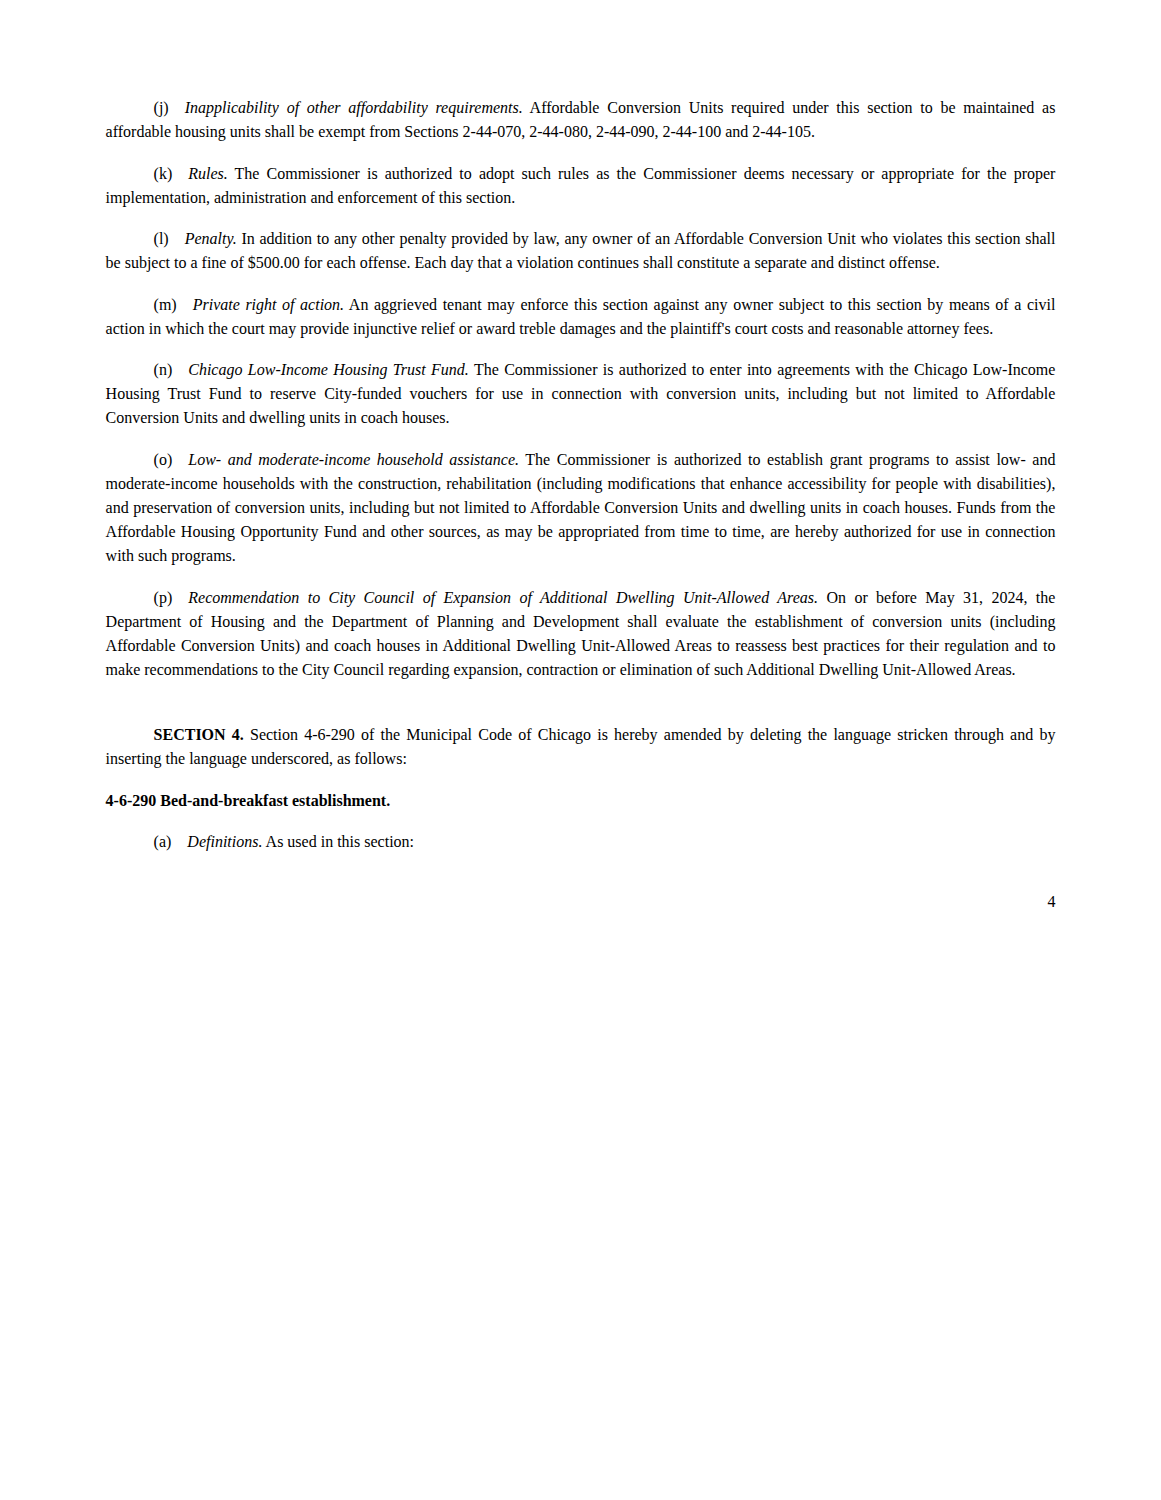(j) Inapplicability of other affordability requirements. Affordable Conversion Units required under this section to be maintained as affordable housing units shall be exempt from Sections 2-44-070, 2-44-080, 2-44-090, 2-44-100 and 2-44-105.
(k) Rules. The Commissioner is authorized to adopt such rules as the Commissioner deems necessary or appropriate for the proper implementation, administration and enforcement of this section.
(l) Penalty. In addition to any other penalty provided by law, any owner of an Affordable Conversion Unit who violates this section shall be subject to a fine of $500.00 for each offense. Each day that a violation continues shall constitute a separate and distinct offense.
(m) Private right of action. An aggrieved tenant may enforce this section against any owner subject to this section by means of a civil action in which the court may provide injunctive relief or award treble damages and the plaintiff's court costs and reasonable attorney fees.
(n) Chicago Low-Income Housing Trust Fund. The Commissioner is authorized to enter into agreements with the Chicago Low-Income Housing Trust Fund to reserve City-funded vouchers for use in connection with conversion units, including but not limited to Affordable Conversion Units and dwelling units in coach houses.
(o) Low- and moderate-income household assistance. The Commissioner is authorized to establish grant programs to assist low- and moderate-income households with the construction, rehabilitation (including modifications that enhance accessibility for people with disabilities), and preservation of conversion units, including but not limited to Affordable Conversion Units and dwelling units in coach houses. Funds from the Affordable Housing Opportunity Fund and other sources, as may be appropriated from time to time, are hereby authorized for use in connection with such programs.
(p) Recommendation to City Council of Expansion of Additional Dwelling Unit-Allowed Areas. On or before May 31, 2024, the Department of Housing and the Department of Planning and Development shall evaluate the establishment of conversion units (including Affordable Conversion Units) and coach houses in Additional Dwelling Unit-Allowed Areas to reassess best practices for their regulation and to make recommendations to the City Council regarding expansion, contraction or elimination of such Additional Dwelling Unit-Allowed Areas.
SECTION 4. Section 4-6-290 of the Municipal Code of Chicago is hereby amended by deleting the language stricken through and by inserting the language underscored, as follows:
4-6-290 Bed-and-breakfast establishment.
(a) Definitions. As used in this section:
4